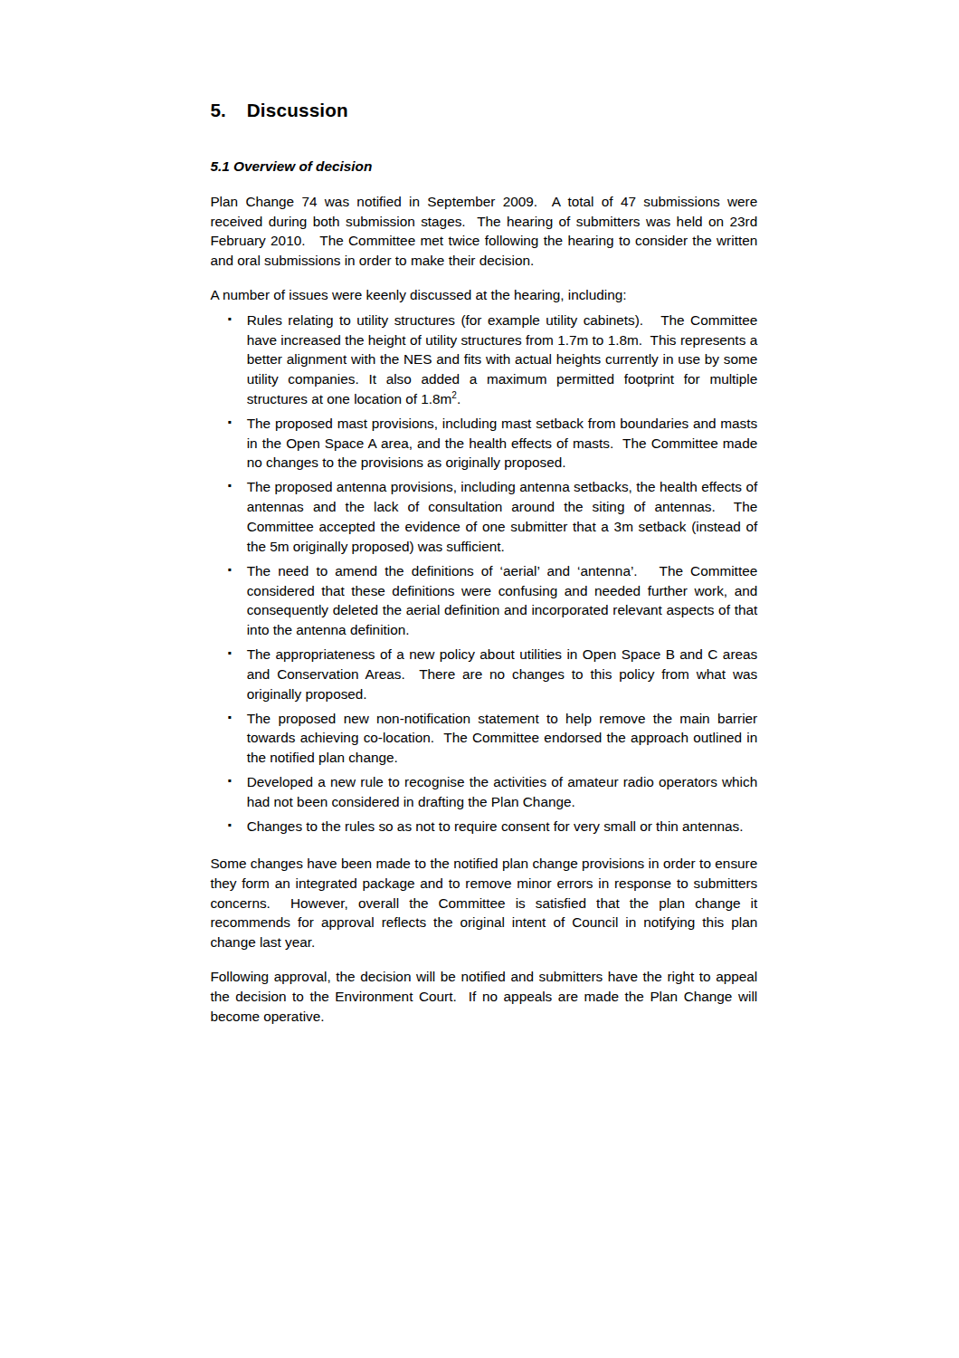5. Discussion
5.1 Overview of decision
Plan Change 74 was notified in September 2009. A total of 47 submissions were received during both submission stages. The hearing of submitters was held on 23rd February 2010. The Committee met twice following the hearing to consider the written and oral submissions in order to make their decision.
A number of issues were keenly discussed at the hearing, including:
Rules relating to utility structures (for example utility cabinets). The Committee have increased the height of utility structures from 1.7m to 1.8m. This represents a better alignment with the NES and fits with actual heights currently in use by some utility companies. It also added a maximum permitted footprint for multiple structures at one location of 1.8m2.
The proposed mast provisions, including mast setback from boundaries and masts in the Open Space A area, and the health effects of masts. The Committee made no changes to the provisions as originally proposed.
The proposed antenna provisions, including antenna setbacks, the health effects of antennas and the lack of consultation around the siting of antennas. The Committee accepted the evidence of one submitter that a 3m setback (instead of the 5m originally proposed) was sufficient.
The need to amend the definitions of ‘aerial’ and ‘antenna’. The Committee considered that these definitions were confusing and needed further work, and consequently deleted the aerial definition and incorporated relevant aspects of that into the antenna definition.
The appropriateness of a new policy about utilities in Open Space B and C areas and Conservation Areas. There are no changes to this policy from what was originally proposed.
The proposed new non-notification statement to help remove the main barrier towards achieving co-location. The Committee endorsed the approach outlined in the notified plan change.
Developed a new rule to recognise the activities of amateur radio operators which had not been considered in drafting the Plan Change.
Changes to the rules so as not to require consent for very small or thin antennas.
Some changes have been made to the notified plan change provisions in order to ensure they form an integrated package and to remove minor errors in response to submitters concerns. However, overall the Committee is satisfied that the plan change it recommends for approval reflects the original intent of Council in notifying this plan change last year.
Following approval, the decision will be notified and submitters have the right to appeal the decision to the Environment Court. If no appeals are made the Plan Change will become operative.